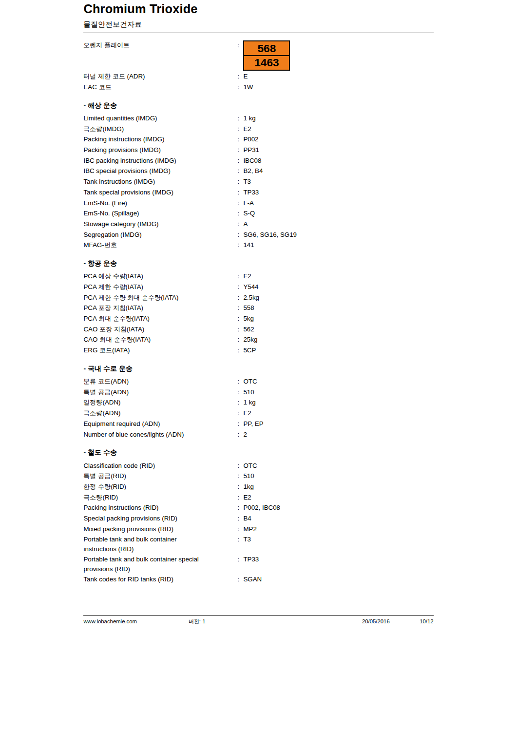Chromium Trioxide
물질안전보건자료
| 오렌지 플레이트 | : | 568 1463 |
| 터널 제한 코드 (ADR) | : | E |
| EAC 코드 | : | 1W |
- 해상 운송
| Limited quantities (IMDG) | : | 1 kg |
| 극소량(IMDG) | : | E2 |
| Packing instructions (IMDG) | : | P002 |
| Packing provisions (IMDG) | : | PP31 |
| IBC packing instructions (IMDG) | : | IBC08 |
| IBC special provisions (IMDG) | : | B2, B4 |
| Tank instructions (IMDG) | : | T3 |
| Tank special provisions (IMDG) | : | TP33 |
| EmS-No. (Fire) | : | F-A |
| EmS-No. (Spillage) | : | S-Q |
| Stowage category (IMDG) | : | A |
| Segregation (IMDG) | : | SG6, SG16, SG19 |
| MFAG-번호 | : | 141 |
- 항공 운송
| PCA 예상 수량(IATA) | : | E2 |
| PCA 제한 수량(IATA) | : | Y544 |
| PCA 제한 수량 최대 순수량(IATA) | : | 2.5kg |
| PCA 포장 지침(IATA) | : | 558 |
| PCA 최대 순수량(IATA) | : | 5kg |
| CAO 포장 지침(IATA) | : | 562 |
| CAO 최대 순수량(IATA) | : | 25kg |
| ERG 코드(IATA) | : | 5CP |
- 국내 수로 운송
| 분류 코드(ADN) | : | OTC |
| 특별 공급(ADN) | : | 510 |
| 일정량(ADN) | : | 1 kg |
| 극소량(ADN) | : | E2 |
| Equipment required (ADN) | : | PP, EP |
| Number of blue cones/lights (ADN) | : | 2 |
- 철도 수송
| Classification code (RID) | : | OTC |
| 특별 공급(RID) | : | 510 |
| 한정 수량(RID) | : | 1kg |
| 극소량(RID) | : | E2 |
| Packing instructions (RID) | : | P002, IBC08 |
| Special packing provisions (RID) | : | B4 |
| Mixed packing provisions (RID) | : | MP2 |
| Portable tank and bulk container instructions (RID) | : | T3 |
| Portable tank and bulk container special provisions (RID) | : | TP33 |
| Tank codes for RID tanks (RID) | : | SGAN |
| www.lobachemie.com | 버전: 1 | 20/05/2016 | 10/12 |